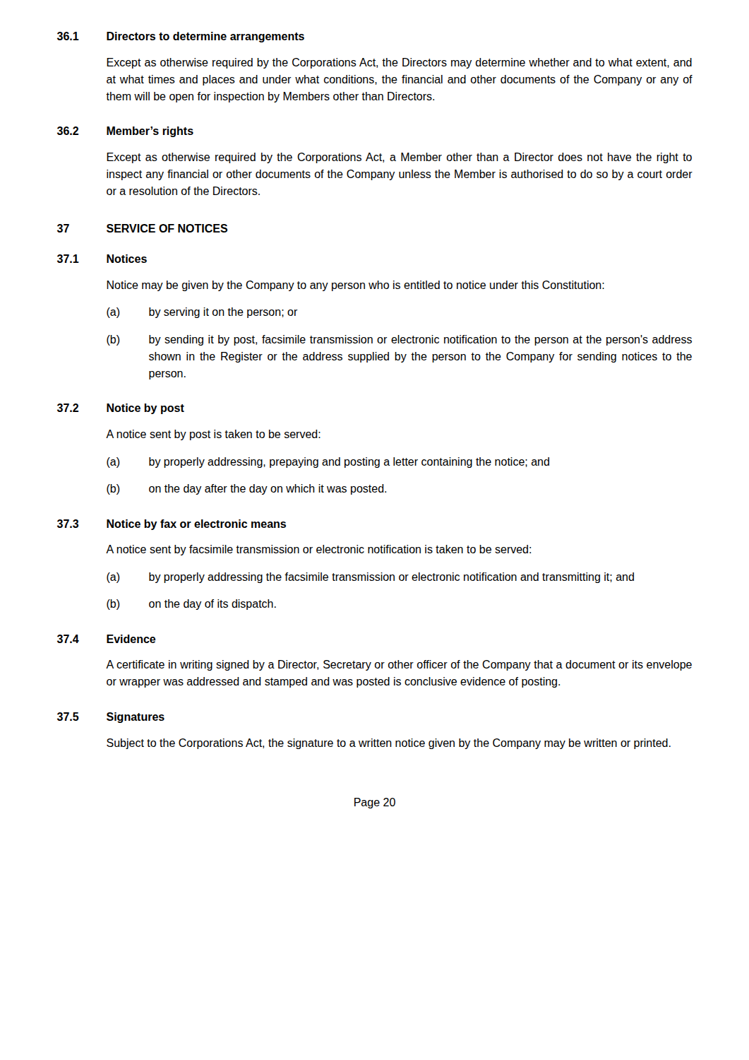36.1 Directors to determine arrangements
Except as otherwise required by the Corporations Act, the Directors may determine whether and to what extent, and at what times and places and under what conditions, the financial and other documents of the Company or any of them will be open for inspection by Members other than Directors.
36.2 Member’s rights
Except as otherwise required by the Corporations Act, a Member other than a Director does not have the right to inspect any financial or other documents of the Company unless the Member is authorised to do so by a court order or a resolution of the Directors.
37 Service of Notices
37.1 Notices
Notice may be given by the Company to any person who is entitled to notice under this Constitution:
(a) by serving it on the person; or
(b) by sending it by post, facsimile transmission or electronic notification to the person at the person's address shown in the Register or the address supplied by the person to the Company for sending notices to the person.
37.2 Notice by post
A notice sent by post is taken to be served:
(a) by properly addressing, prepaying and posting a letter containing the notice; and
(b) on the day after the day on which it was posted.
37.3 Notice by fax or electronic means
A notice sent by facsimile transmission or electronic notification is taken to be served:
(a) by properly addressing the facsimile transmission or electronic notification and transmitting it; and
(b) on the day of its dispatch.
37.4 Evidence
A certificate in writing signed by a Director, Secretary or other officer of the Company that a document or its envelope or wrapper was addressed and stamped and was posted is conclusive evidence of posting.
37.5 Signatures
Subject to the Corporations Act, the signature to a written notice given by the Company may be written or printed.
Page 20